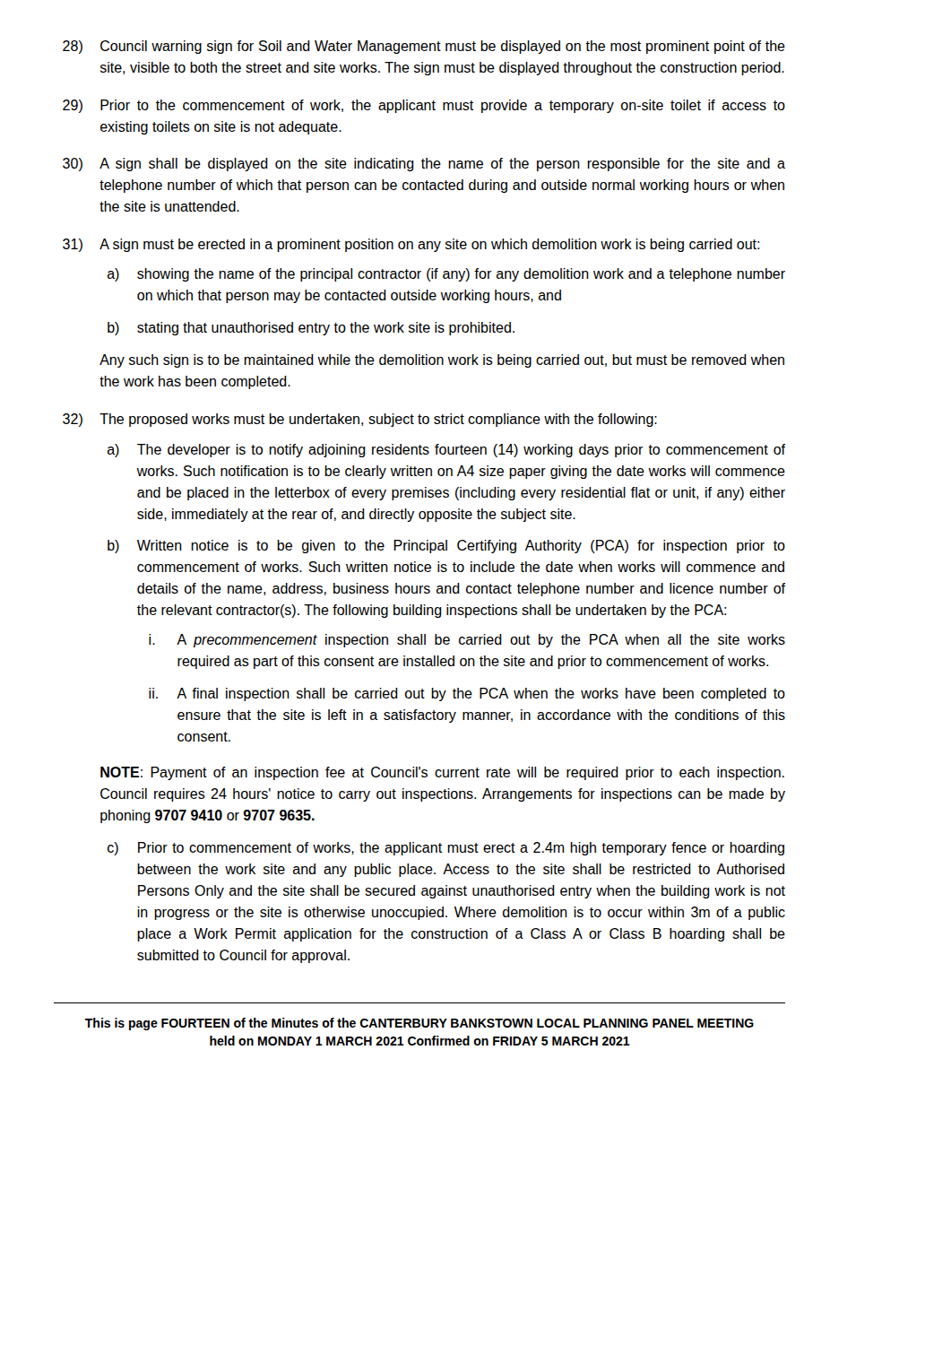Council warning sign for Soil and Water Management must be displayed on the most prominent point of the site, visible to both the street and site works. The sign must be displayed throughout the construction period.
Prior to the commencement of work, the applicant must provide a temporary on-site toilet if access to existing toilets on site is not adequate.
A sign shall be displayed on the site indicating the name of the person responsible for the site and a telephone number of which that person can be contacted during and outside normal working hours or when the site is unattended.
A sign must be erected in a prominent position on any site on which demolition work is being carried out:
showing the name of the principal contractor (if any) for any demolition work and a telephone number on which that person may be contacted outside working hours, and
stating that unauthorised entry to the work site is prohibited.
Any such sign is to be maintained while the demolition work is being carried out, but must be removed when the work has been completed.
The proposed works must be undertaken, subject to strict compliance with the following:
The developer is to notify adjoining residents fourteen (14) working days prior to commencement of works. Such notification is to be clearly written on A4 size paper giving the date works will commence and be placed in the letterbox of every premises (including every residential flat or unit, if any) either side, immediately at the rear of, and directly opposite the subject site.
Written notice is to be given to the Principal Certifying Authority (PCA) for inspection prior to commencement of works. Such written notice is to include the date when works will commence and details of the name, address, business hours and contact telephone number and licence number of the relevant contractor(s). The following building inspections shall be undertaken by the PCA:
A precommencement inspection shall be carried out by the PCA when all the site works required as part of this consent are installed on the site and prior to commencement of works.
A final inspection shall be carried out by the PCA when the works have been completed to ensure that the site is left in a satisfactory manner, in accordance with the conditions of this consent.
NOTE: Payment of an inspection fee at Council's current rate will be required prior to each inspection. Council requires 24 hours' notice to carry out inspections. Arrangements for inspections can be made by phoning 9707 9410 or 9707 9635.
Prior to commencement of works, the applicant must erect a 2.4m high temporary fence or hoarding between the work site and any public place. Access to the site shall be restricted to Authorised Persons Only and the site shall be secured against unauthorised entry when the building work is not in progress or the site is otherwise unoccupied. Where demolition is to occur within 3m of a public place a Work Permit application for the construction of a Class A or Class B hoarding shall be submitted to Council for approval.
This is page FOURTEEN of the Minutes of the CANTERBURY BANKSTOWN LOCAL PLANNING PANEL MEETING
held on MONDAY 1 MARCH 2021 Confirmed on FRIDAY 5 MARCH 2021